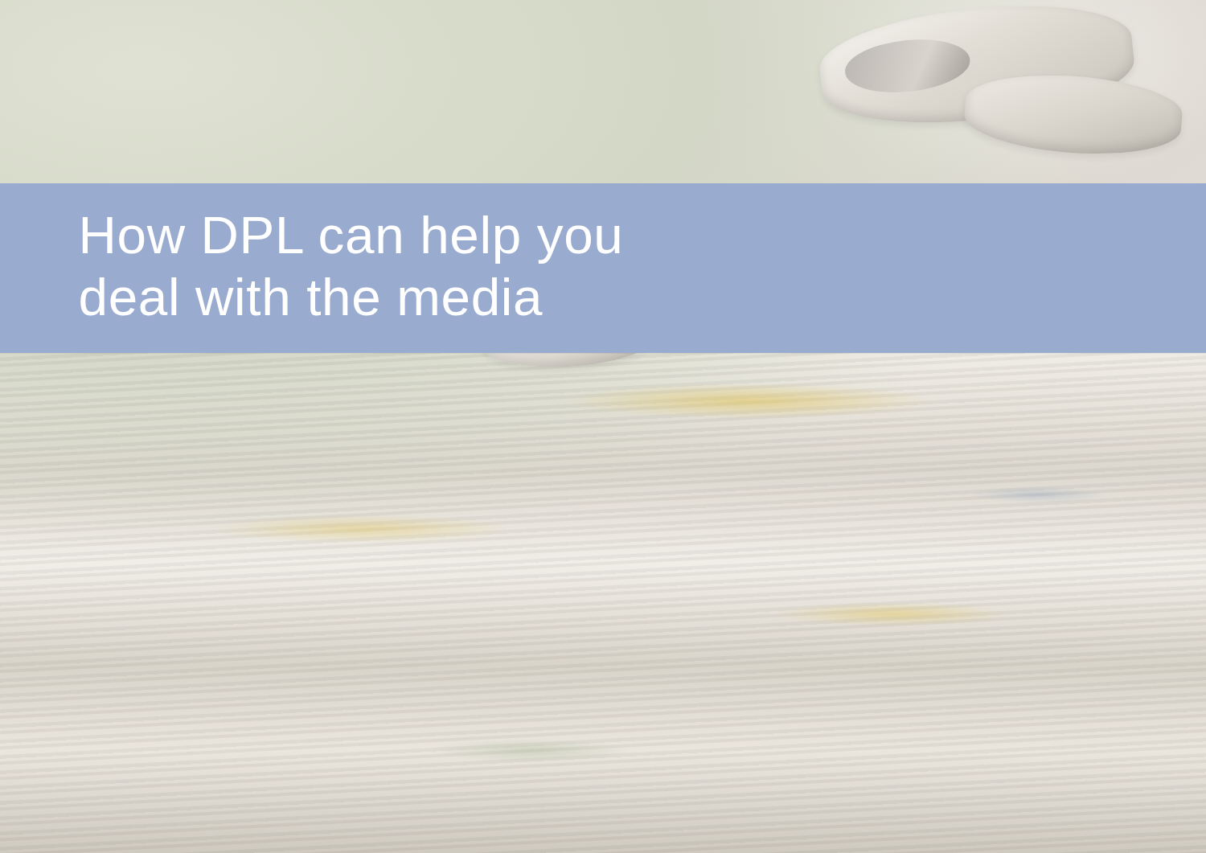Cover image: a large stack of folded newspapers and rolled-up papers against a pale green background.
How DPL can help you deal with the media